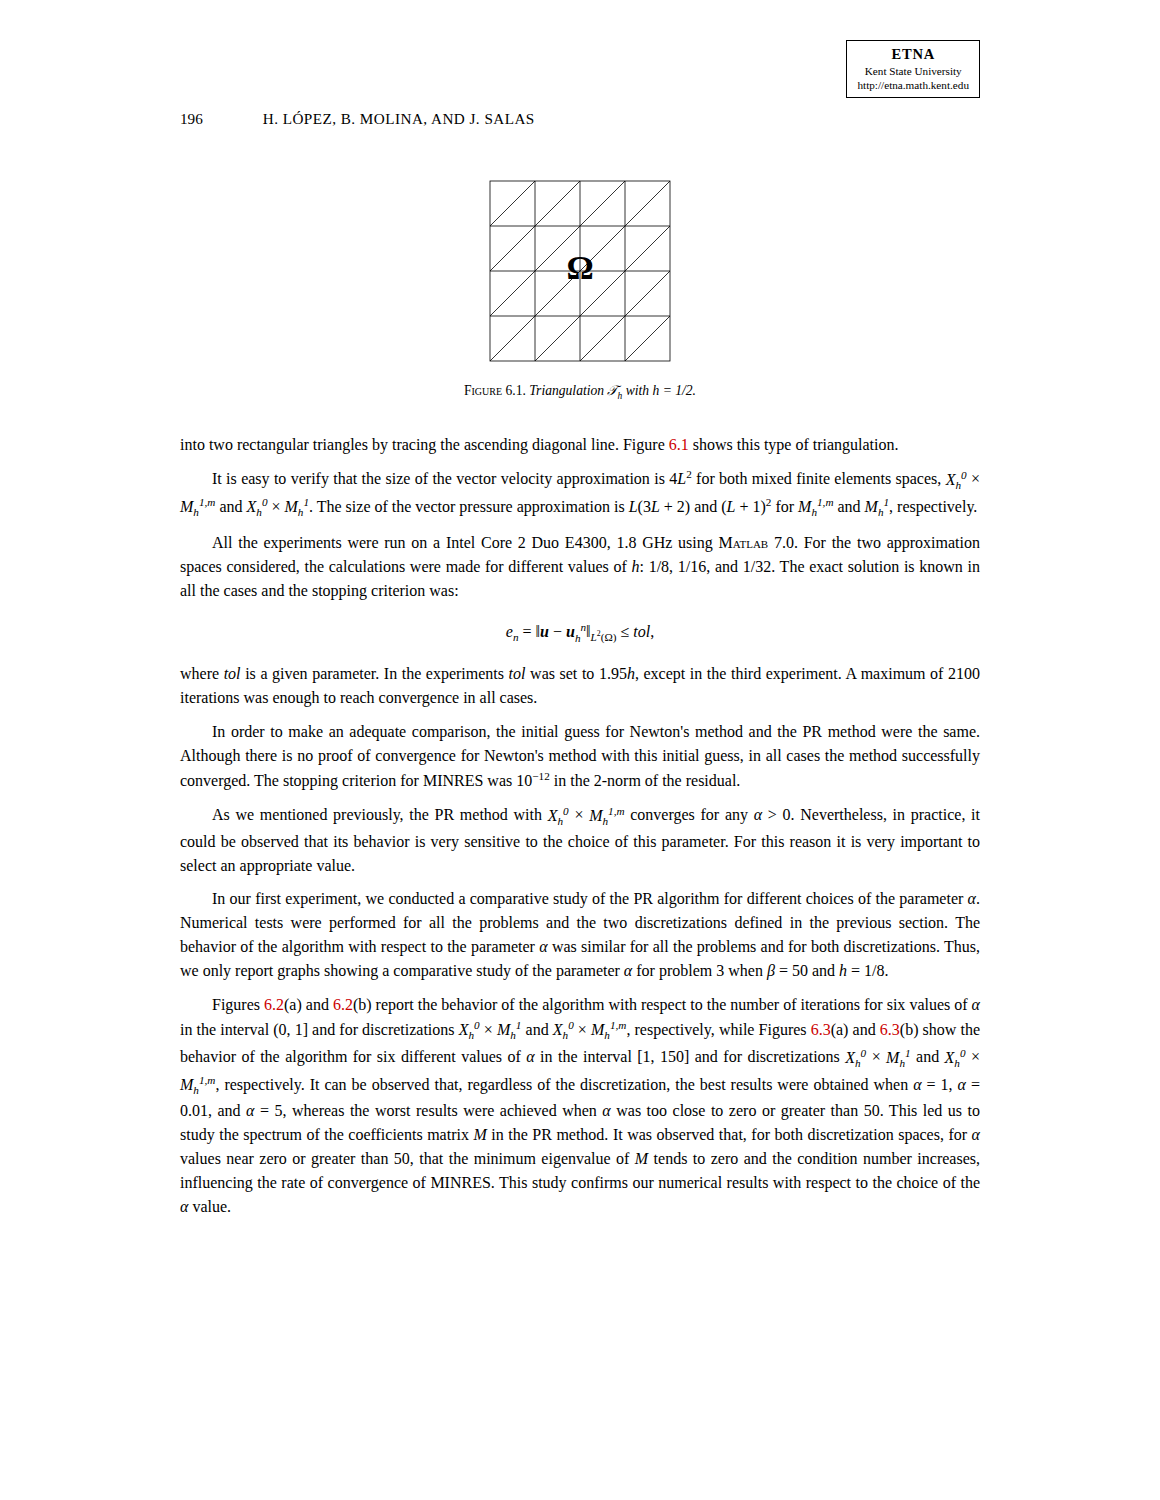ETNA
Kent State University
http://etna.math.kent.edu
196 H. LÓPEZ, B. MOLINA, AND J. SALAS
Ω
Figure 6.1. Triangulation 𝒯h with h = 1/2.
into two rectangular triangles by tracing the ascending diagonal line. Figure 6.1 shows this type of triangulation.
It is easy to verify that the size of the vector velocity approximation is 4L2 for both mixed finite elements spaces, Xh0 × Mh1,m and Xh0 × Mh1. The size of the vector pressure approximation is L(3L + 2) and (L + 1)2 for Mh1,m and Mh1, respectively.
All the experiments were run on a Intel Core 2 Duo E4300, 1.8 GHz using Matlab 7.0. For the two approximation spaces considered, the calculations were made for different values of h: 1/8, 1/16, and 1/32. The exact solution is known in all the cases and the stopping criterion was:
en = ‖u − uhn‖L2(Ω) ≤ tol,
where tol is a given parameter. In the experiments tol was set to 1.95h, except in the third experiment. A maximum of 2100 iterations was enough to reach convergence in all cases.
In order to make an adequate comparison, the initial guess for Newton's method and the PR method were the same. Although there is no proof of convergence for Newton's method with this initial guess, in all cases the method successfully converged. The stopping criterion for MINRES was 10−12 in the 2-norm of the residual.
As we mentioned previously, the PR method with Xh0 × Mh1,m converges for any α > 0. Nevertheless, in practice, it could be observed that its behavior is very sensitive to the choice of this parameter. For this reason it is very important to select an appropriate value.
In our first experiment, we conducted a comparative study of the PR algorithm for different choices of the parameter α. Numerical tests were performed for all the problems and the two discretizations defined in the previous section. The behavior of the algorithm with respect to the parameter α was similar for all the problems and for both discretizations. Thus, we only report graphs showing a comparative study of the parameter α for problem 3 when β = 50 and h = 1/8.
Figures 6.2(a) and 6.2(b) report the behavior of the algorithm with respect to the number of iterations for six values of α in the interval (0, 1] and for discretizations Xh0 × Mh1 and Xh0 × Mh1,m, respectively, while Figures 6.3(a) and 6.3(b) show the behavior of the algorithm for six different values of α in the interval [1, 150] and for discretizations Xh0 × Mh1 and Xh0 × Mh1,m, respectively. It can be observed that, regardless of the discretization, the best results were obtained when α = 1, α = 0.01, and α = 5, whereas the worst results were achieved when α was too close to zero or greater than 50. This led us to study the spectrum of the coefficients matrix M in the PR method. It was observed that, for both discretization spaces, for α values near zero or greater than 50, that the minimum eigenvalue of M tends to zero and the condition number increases, influencing the rate of convergence of MINRES. This study confirms our numerical results with respect to the choice of the α value.